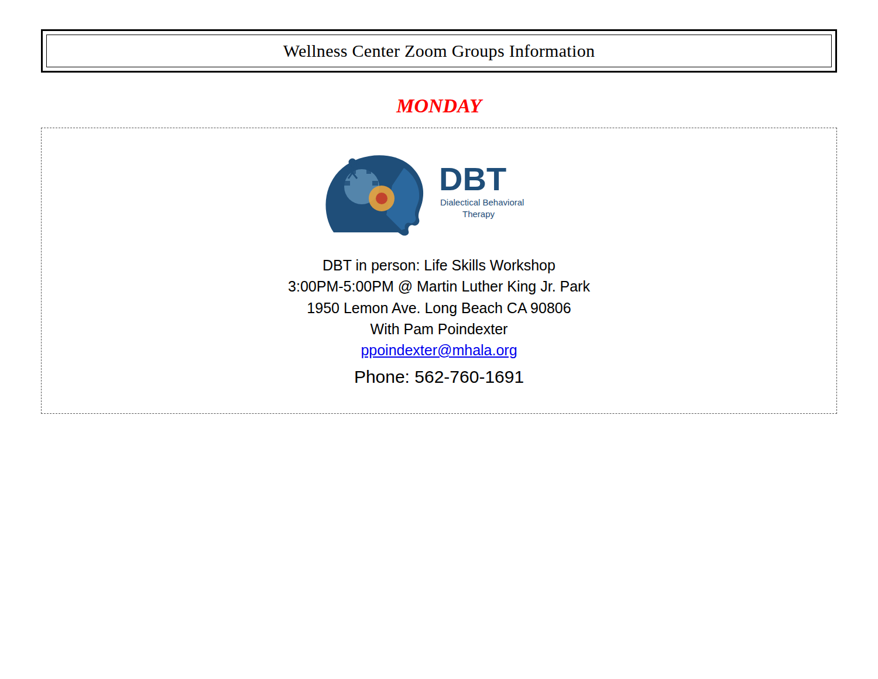Wellness Center Zoom Groups Information
MONDAY
DBT Dialectical Behavioral Therapy
DBT in person: Life Skills Workshop
3:00PM-5:00PM @ Martin Luther King Jr. Park
1950 Lemon Ave. Long Beach CA 90806
With Pam Poindexter
ppoindexter@mhala.org
Phone: 562-760-1691